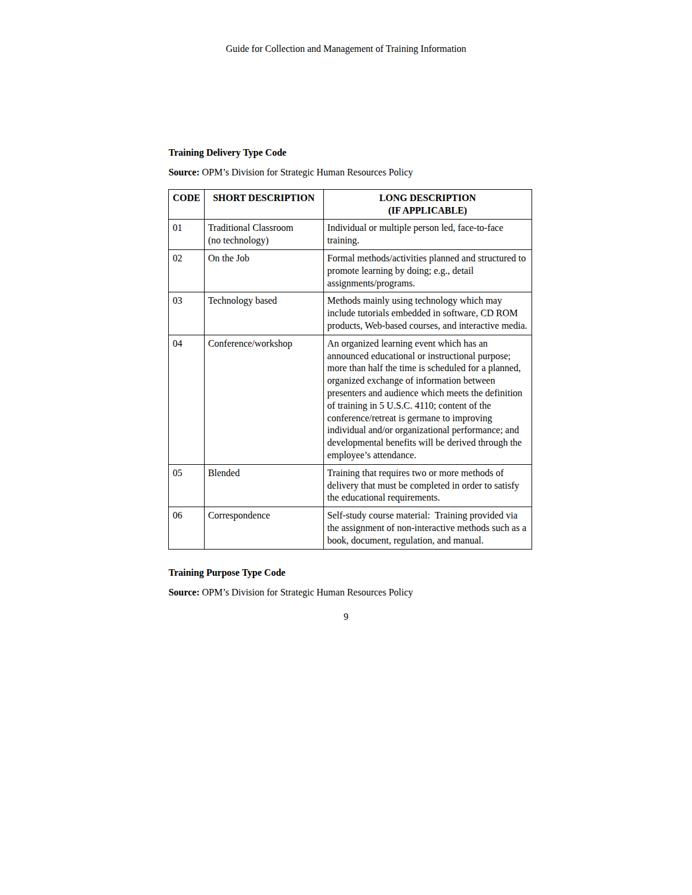Guide for Collection and Management of Training Information
Training Delivery Type Code
Source: OPM’s Division for Strategic Human Resources Policy
| CODE | SHORT DESCRIPTION | LONG DESCRIPTION (IF APPLICABLE) |
| --- | --- | --- |
| 01 | Traditional Classroom (no technology) | Individual or multiple person led, face-to-face training. |
| 02 | On the Job | Formal methods/activities planned and structured to promote learning by doing; e.g., detail assignments/programs. |
| 03 | Technology based | Methods mainly using technology which may include tutorials embedded in software, CD ROM products, Web-based courses, and interactive media. |
| 04 | Conference/workshop | An organized learning event which has an announced educational or instructional purpose; more than half the time is scheduled for a planned, organized exchange of information between presenters and audience which meets the definition of training in 5 U.S.C. 4110; content of the conference/retreat is germane to improving individual and/or organizational performance; and developmental benefits will be derived through the employee’s attendance. |
| 05 | Blended | Training that requires two or more methods of delivery that must be completed in order to satisfy the educational requirements. |
| 06 | Correspondence | Self-study course material: Training provided via the assignment of non-interactive methods such as a book, document, regulation, and manual. |
Training Purpose Type Code
Source: OPM’s Division for Strategic Human Resources Policy
9